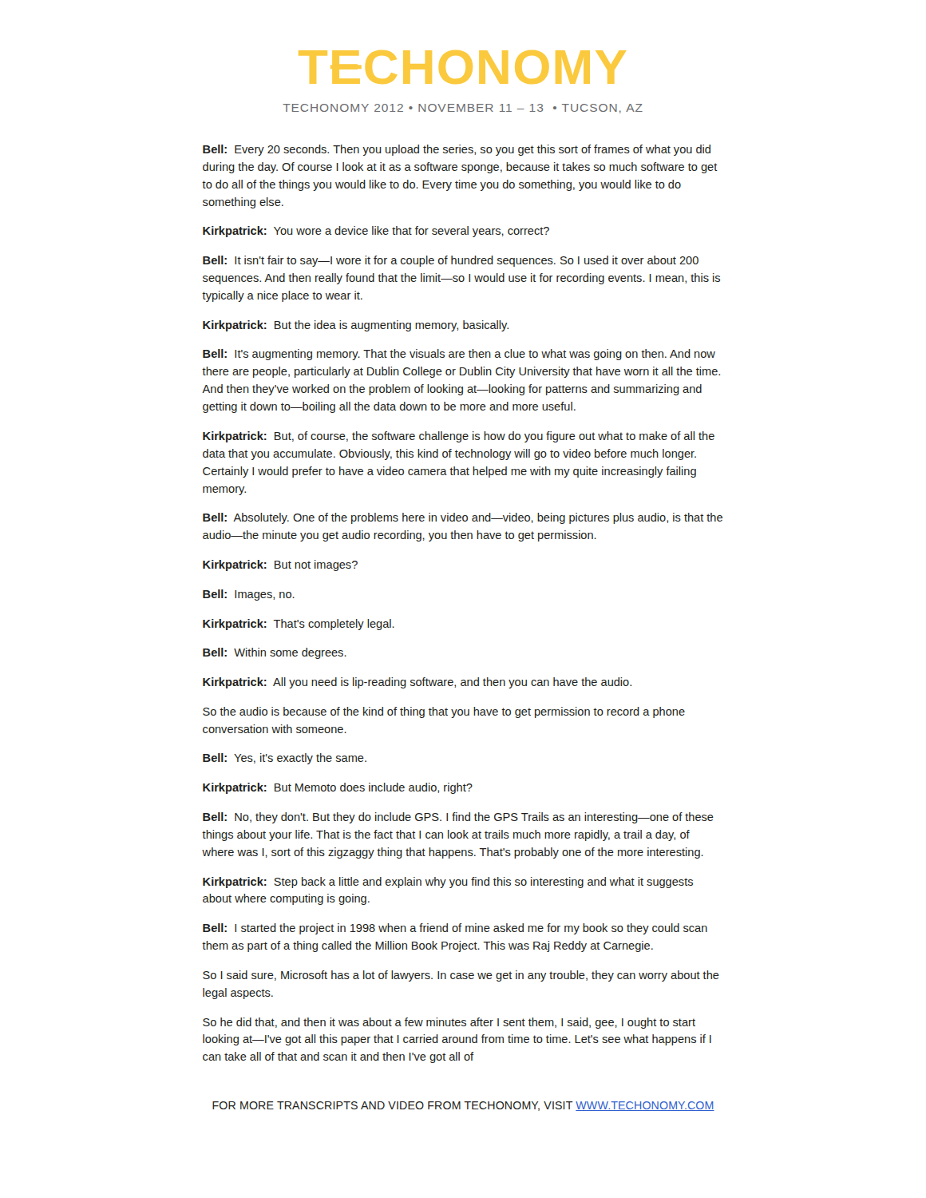TECHONOMY
TECHONOMY 2012 • NOVEMBER 11 – 13 • TUCSON, AZ
Bell: Every 20 seconds. Then you upload the series, so you get this sort of frames of what you did during the day. Of course I look at it as a software sponge, because it takes so much software to get to do all of the things you would like to do. Every time you do something, you would like to do something else.
Kirkpatrick: You wore a device like that for several years, correct?
Bell: It isn't fair to say—I wore it for a couple of hundred sequences. So I used it over about 200 sequences. And then really found that the limit—so I would use it for recording events. I mean, this is typically a nice place to wear it.
Kirkpatrick: But the idea is augmenting memory, basically.
Bell: It's augmenting memory. That the visuals are then a clue to what was going on then. And now there are people, particularly at Dublin College or Dublin City University that have worn it all the time. And then they've worked on the problem of looking at—looking for patterns and summarizing and getting it down to—boiling all the data down to be more and more useful.
Kirkpatrick: But, of course, the software challenge is how do you figure out what to make of all the data that you accumulate. Obviously, this kind of technology will go to video before much longer. Certainly I would prefer to have a video camera that helped me with my quite increasingly failing memory.
Bell: Absolutely. One of the problems here in video and—video, being pictures plus audio, is that the audio—the minute you get audio recording, you then have to get permission.
Kirkpatrick: But not images?
Bell: Images, no.
Kirkpatrick: That's completely legal.
Bell: Within some degrees.
Kirkpatrick: All you need is lip-reading software, and then you can have the audio.
So the audio is because of the kind of thing that you have to get permission to record a phone conversation with someone.
Bell: Yes, it's exactly the same.
Kirkpatrick: But Memoto does include audio, right?
Bell: No, they don't. But they do include GPS. I find the GPS Trails as an interesting—one of these things about your life. That is the fact that I can look at trails much more rapidly, a trail a day, of where was I, sort of this zigzaggy thing that happens. That's probably one of the more interesting.
Kirkpatrick: Step back a little and explain why you find this so interesting and what it suggests about where computing is going.
Bell: I started the project in 1998 when a friend of mine asked me for my book so they could scan them as part of a thing called the Million Book Project. This was Raj Reddy at Carnegie.
So I said sure, Microsoft has a lot of lawyers. In case we get in any trouble, they can worry about the legal aspects.
So he did that, and then it was about a few minutes after I sent them, I said, gee, I ought to start looking at—I've got all this paper that I carried around from time to time. Let's see what happens if I can take all of that and scan it and then I've got all of
FOR MORE TRANSCRIPTS AND VIDEO FROM TECHONOMY, VISIT WWW.TECHONOMY.COM